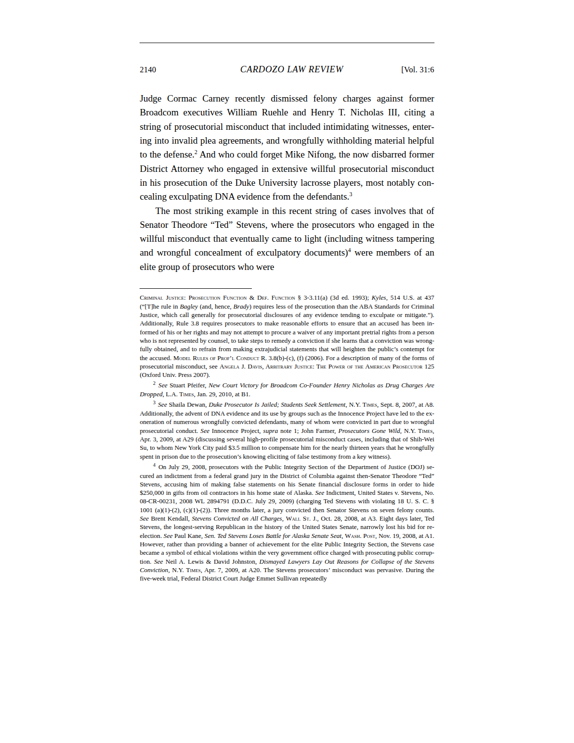2140 CARDOZO LAW REVIEW [Vol. 31:6
Judge Cormac Carney recently dismissed felony charges against former Broadcom executives William Ruehle and Henry T. Nicholas III, citing a string of prosecutorial misconduct that included intimidating witnesses, entering into invalid plea agreements, and wrongfully withholding material helpful to the defense.2 And who could forget Mike Nifong, the now disbarred former District Attorney who engaged in extensive willful prosecutorial misconduct in his prosecution of the Duke University lacrosse players, most notably concealing exculpating DNA evidence from the defendants.3
The most striking example in this recent string of cases involves that of Senator Theodore “Ted” Stevens, where the prosecutors who engaged in the willful misconduct that eventually came to light (including witness tampering and wrongful concealment of exculpatory documents)4 were members of an elite group of prosecutors who were
Criminal Justice: Prosecution Function & Def. Function § 3-3.11(a) (3d ed. 1993); Kyles, 514 U.S. at 437 (“[T]he rule in Bagley (and, hence, Brady) requires less of the prosecution than the ABA Standards for Criminal Justice, which call generally for prosecutorial disclosures of any evidence tending to exculpate or mitigate.”). Additionally, Rule 3.8 requires prosecutors to make reasonable efforts to ensure that an accused has been informed of his or her rights and may not attempt to procure a waiver of any important pretrial rights from a person who is not represented by counsel, to take steps to remedy a conviction if she learns that a conviction was wrongfully obtained, and to refrain from making extrajudicial statements that will heighten the public’s contempt for the accused. Model Rules of Prof’l Conduct R. 3.8(b)-(c), (f) (2006). For a description of many of the forms of prosecutorial misconduct, see Angela J. Davis, Arbitrary Justice: The Power of the American Prosecutor 125 (Oxford Univ. Press 2007).
2 See Stuart Pfeifer, New Court Victory for Broadcom Co-Founder Henry Nicholas as Drug Charges Are Dropped, L.A. Times, Jan. 29, 2010, at B1.
3 See Shaila Dewan, Duke Prosecutor Is Jailed; Students Seek Settlement, N.Y. Times, Sept. 8, 2007, at A8. Additionally, the advent of DNA evidence and its use by groups such as the Innocence Project have led to the exoneration of numerous wrongfully convicted defendants, many of whom were convicted in part due to wrongful prosecutorial conduct. See Innocence Project, supra note 1; John Farmer, Prosecutors Gone Wild, N.Y. Times, Apr. 3, 2009, at A29 (discussing several high-profile prosecutorial misconduct cases, including that of Shih-Wei Su, to whom New York City paid $3.5 million to compensate him for the nearly thirteen years that he wrongfully spent in prison due to the prosecution’s knowing eliciting of false testimony from a key witness).
4 On July 29, 2008, prosecutors with the Public Integrity Section of the Department of Justice (DOJ) secured an indictment from a federal grand jury in the District of Columbia against then-Senator Theodore “Ted” Stevens, accusing him of making false statements on his Senate financial disclosure forms in order to hide $250,000 in gifts from oil contractors in his home state of Alaska. See Indictment, United States v. Stevens, No. 08-CR-00231, 2008 WL 2894791 (D.D.C. July 29, 2009) (charging Ted Stevens with violating 18 U. S. C. § 1001 (a)(1)-(2), (c)(1)-(2)). Three months later, a jury convicted then Senator Stevens on seven felony counts. See Brent Kendall, Stevens Convicted on All Charges, Wall St. J., Oct. 28, 2008, at A3. Eight days later, Ted Stevens, the longest-serving Republican in the history of the United States Senate, narrowly lost his bid for re-election. See Paul Kane, Sen. Ted Stevens Loses Battle for Alaska Senate Seat, Wash. Post, Nov. 19, 2008, at A1. However, rather than providing a banner of achievement for the elite Public Integrity Section, the Stevens case became a symbol of ethical violations within the very government office charged with prosecuting public corruption. See Neil A. Lewis & David Johnston, Dismayed Lawyers Lay Out Reasons for Collapse of the Stevens Conviction, N.Y. Times, Apr. 7, 2009, at A20. The Stevens prosecutors’ misconduct was pervasive. During the five-week trial, Federal District Court Judge Emmet Sullivan repeatedly